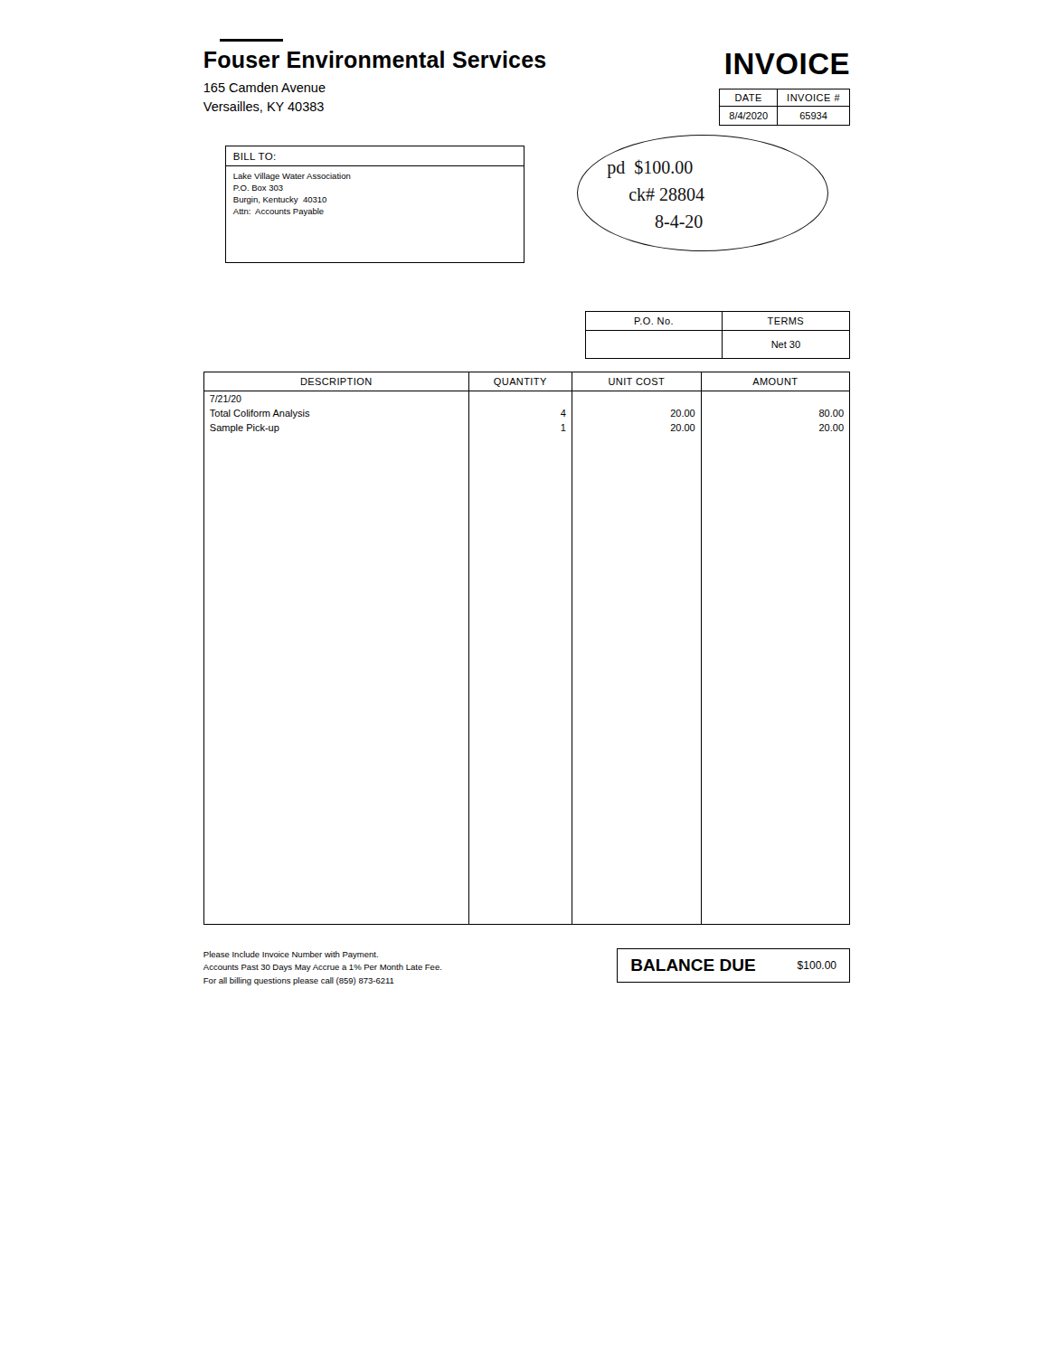Fouser Environmental Services
165 Camden Avenue
Versailles, KY 40383
INVOICE
| DATE | INVOICE # |
| --- | --- |
| 8/4/2020 | 65934 |
BILL TO:
Lake Village Water Association
P.O. Box 303
Burgin, Kentucky 40310
Attn: Accounts Payable
pd $100.00
ck# 28804
8-4-20
| P.O. No. | TERMS |
| --- | --- |
| | Net 30 |
| DESCRIPTION | QUANTITY | UNIT COST | AMOUNT |
| --- | --- | --- | --- |
| 7/21/20 | | | |
| Total Coliform Analysis | 4 | 20.00 | 80.00 |
| Sample Pick-up | 1 | 20.00 | 20.00 |
Please Include Invoice Number with Payment.
Accounts Past 30 Days May Accrue a 1% Per Month Late Fee.
For all billing questions please call (859) 873-6211
BALANCE DUE
$100.00